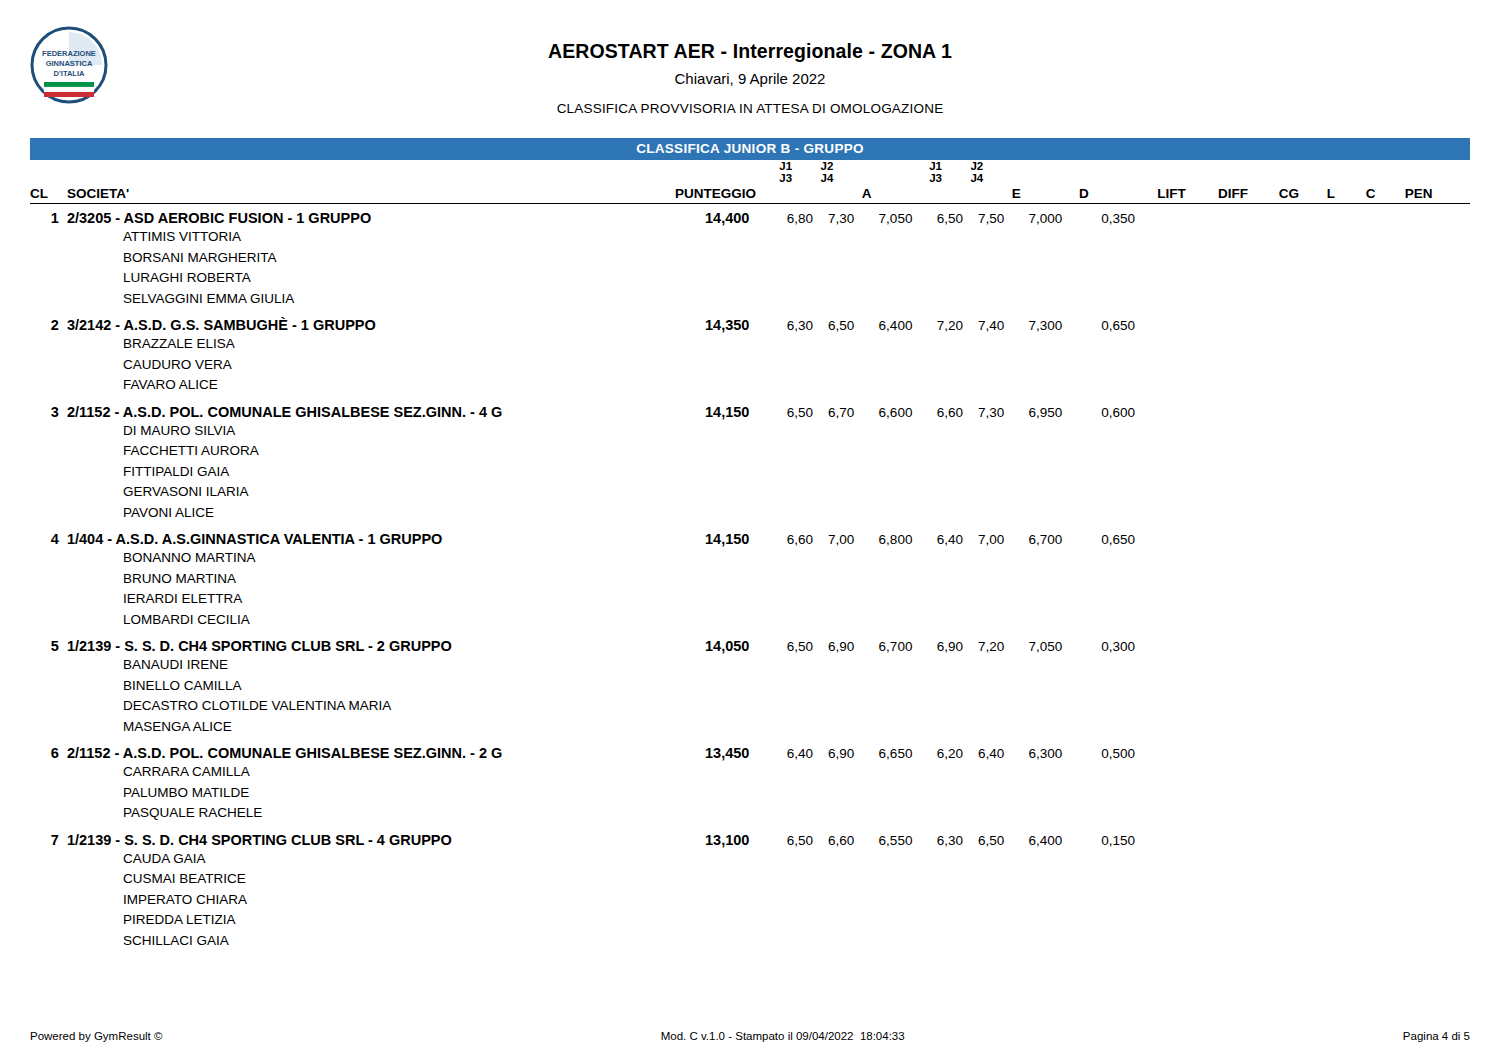FEDERAZIONE GINNASTICA D'ITALIA
AEROSTART AER - Interregionale - ZONA 1
Chiavari, 9 Aprile 2022
CLASSIFICA PROVVISORIA IN ATTESA DI OMOLOGAZIONE
CLASSIFICA JUNIOR B - GRUPPO
| | | | J1 J3 | J2 J4 | | J1 J3 | J2 J4 | | | | | | | | |
| --- | --- | --- | --- | --- | --- | --- | --- | --- | --- | --- | --- | --- | --- | --- | --- |
| CL | SOCIETA' | PUNTEGGIO | | | A | | | E | D | LIFT | DIFF | CG | L | C | PEN |
| 1 | 2/3205 - ASD AEROBIC FUSION - 1 GRUPPO | 14,400 | 6,80 | 7,30 | 7,050 | 6,50 | 7,50 | 7,000 | 0,350 | | | | | | |
| | ATTIMIS VITTORIA BORSANI MARGHERITA LURAGHI ROBERTA SELVAGGINI EMMA GIULIA |
| 2 | 3/2142 - A.S.D. G.S. SAMBUGHÈ - 1 GRUPPO | 14,350 | 6,30 | 6,50 | 6,400 | 7,20 | 7,40 | 7,300 | 0,650 | | | | | | |
| | BRAZZALE ELISA CAUDURO VERA FAVARO ALICE |
| 3 | 2/1152 - A.S.D. POL. COMUNALE GHISALBESE SEZ.GINN. - 4 G | 14,150 | 6,50 | 6,70 | 6,600 | 6,60 | 7,30 | 6,950 | 0,600 | | | | | | |
| | DI MAURO SILVIA FACCHETTI AURORA FITTIPALDI GAIA GERVASONI ILARIA PAVONI ALICE |
| 4 | 1/404 - A.S.D. A.S.GINNASTICA VALENTIA - 1 GRUPPO | 14,150 | 6,60 | 7,00 | 6,800 | 6,40 | 7,00 | 6,700 | 0,650 | | | | | | |
| | BONANNO MARTINA BRUNO MARTINA IERARDI ELETTRA LOMBARDI CECILIA |
| 5 | 1/2139 - S. S. D. CH4 SPORTING CLUB SRL - 2 GRUPPO | 14,050 | 6,50 | 6,90 | 6,700 | 6,90 | 7,20 | 7,050 | 0,300 | | | | | | |
| | BANAUDI IRENE BINELLO CAMILLA DECASTRO CLOTILDE VALENTINA MARIA MASENGA ALICE |
| 6 | 2/1152 - A.S.D. POL. COMUNALE GHISALBESE SEZ.GINN. - 2 G | 13,450 | 6,40 | 6,90 | 6,650 | 6,20 | 6,40 | 6,300 | 0,500 | | | | | | |
| | CARRARA CAMILLA PALUMBO MATILDE PASQUALE RACHELE |
| 7 | 1/2139 - S. S. D. CH4 SPORTING CLUB SRL - 4 GRUPPO | 13,100 | 6,50 | 6,60 | 6,550 | 6,30 | 6,50 | 6,400 | 0,150 | | | | | | |
| | CAUDA GAIA CUSMAI BEATRICE IMPERATO CHIARA PIREDDA LETIZIA SCHILLACI GAIA |
Powered by GymResult ©
Pagina 4 di 5
Mod. C v.1.0 - Stampato il 09/04/2022 18:04:33